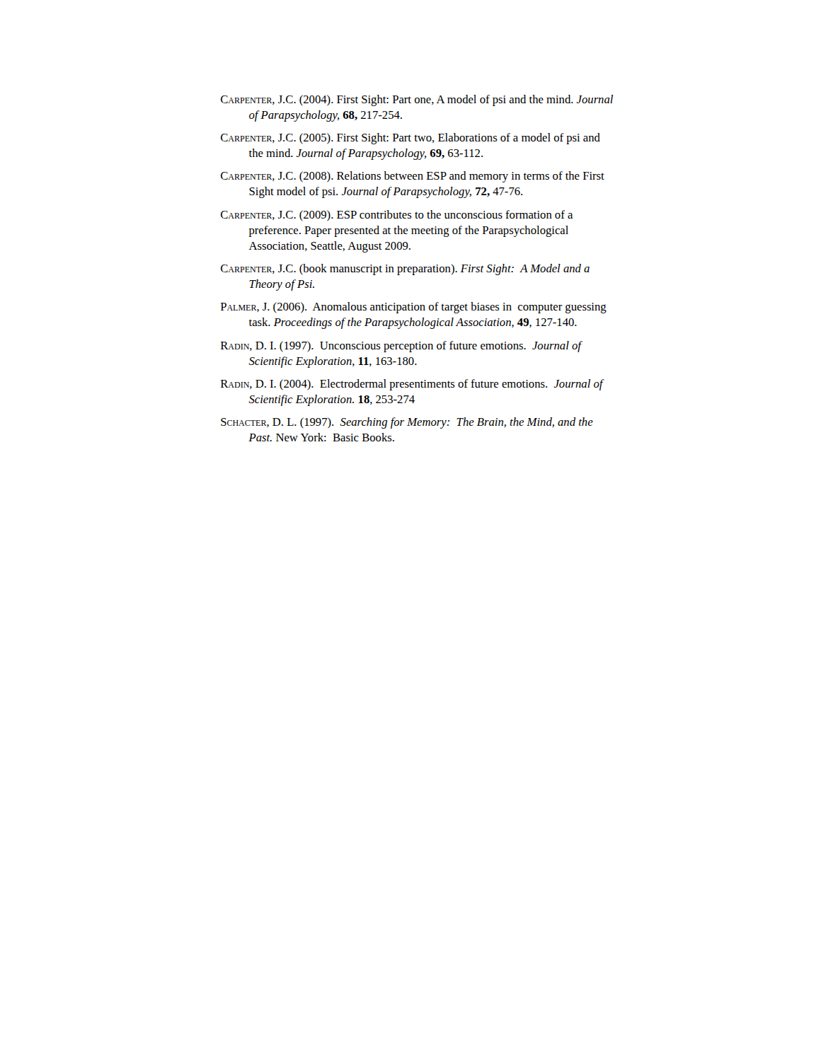Carpenter, J.C. (2004). First Sight: Part one, A model of psi and the mind. Journal of Parapsychology, 68, 217-254.
Carpenter, J.C. (2005). First Sight: Part two, Elaborations of a model of psi and the mind. Journal of Parapsychology, 69, 63-112.
Carpenter, J.C. (2008). Relations between ESP and memory in terms of the First Sight model of psi. Journal of Parapsychology, 72, 47-76.
Carpenter, J.C. (2009). ESP contributes to the unconscious formation of a preference. Paper presented at the meeting of the Parapsychological Association, Seattle, August 2009.
Carpenter, J.C. (book manuscript in preparation). First Sight: A Model and a Theory of Psi.
Palmer, J. (2006). Anomalous anticipation of target biases in computer guessing task. Proceedings of the Parapsychological Association, 49, 127-140.
Radin, D. I. (1997). Unconscious perception of future emotions. Journal of Scientific Exploration, 11, 163-180.
Radin, D. I. (2004). Electrodermal presentiments of future emotions. Journal of Scientific Exploration. 18, 253-274
Schacter, D. L. (1997). Searching for Memory: The Brain, the Mind, and the Past. New York: Basic Books.